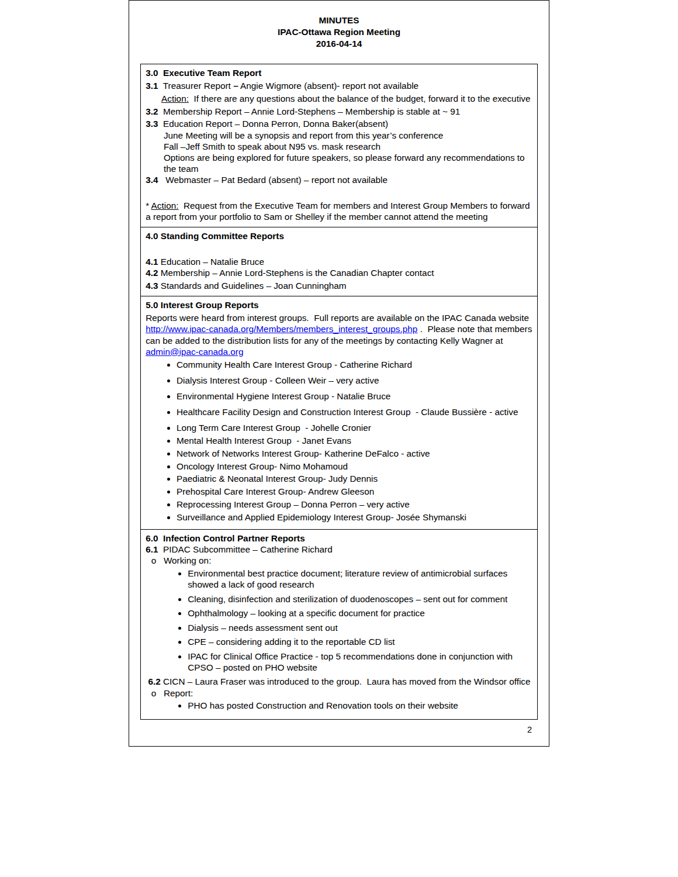MINUTES
IPAC-Ottawa Region Meeting
2016-04-14
| 3.0 Executive Team Report 3.1 Treasurer Report – Angie Wigmore (absent)- report not available Action: If there are any questions about the balance of the budget, forward it to the executive 3.2 Membership Report – Annie Lord-Stephens – Membership is stable at ~ 91 3.3 Education Report – Donna Perron, Donna Baker(absent) June Meeting will be a synopsis and report from this year’s conference Fall –Jeff Smith to speak about N95 vs. mask research Options are being explored for future speakers, so please forward any recommendations to the team 3.4 Webmaster – Pat Bedard (absent) – report not available * Action: Request from the Executive Team for members and Interest Group Members to forward a report from your portfolio to Sam or Shelley if the member cannot attend the meeting |
| 4.0 Standing Committee Reports 4.1 Education – Natalie Bruce 4.2 Membership – Annie Lord-Stephens is the Canadian Chapter contact 4.3 Standards and Guidelines – Joan Cunningham |
| 5.0 Interest Group Reports Reports were heard from interest groups. Full reports are available on the IPAC Canada website http://www.ipac-canada.org/Members/members_interest_groups.php . Please note that members can be added to the distribution lists for any of the meetings by contacting Kelly Wagner at admin@ipac-canada.org Community Health Care Interest Group - Catherine Richard Dialysis Interest Group - Colleen Weir – very active Environmental Hygiene Interest Group - Natalie Bruce Healthcare Facility Design and Construction Interest Group - Claude Bussière - active Long Term Care Interest Group - Johelle Cronier Mental Health Interest Group - Janet Evans Network of Networks Interest Group- Katherine DeFalco - active Oncology Interest Group- Nimo Mohamoud Paediatric & Neonatal Interest Group- Judy Dennis Prehospital Care Interest Group- Andrew Gleeson Reprocessing Interest Group – Donna Perron – very active Surveillance and Applied Epidemiology Interest Group- Josée Shymanski |
| 6.0 Infection Control Partner Reports 6.1 PIDAC Subcommittee – Catherine Richard Working on: Environmental best practice document; literature review of antimicrobial surfaces showed a lack of good research Cleaning, disinfection and sterilization of duodenoscopes – sent out for comment Ophthalmology – looking at a specific document for practice Dialysis – needs assessment sent out CPE – considering adding it to the reportable CD list IPAC for Clinical Office Practice - top 5 recommendations done in conjunction with CPSO – posted on PHO website 6.2 CICN – Laura Fraser was introduced to the group. Laura has moved from the Windsor office Report: PHO has posted Construction and Renovation tools on their website |
2